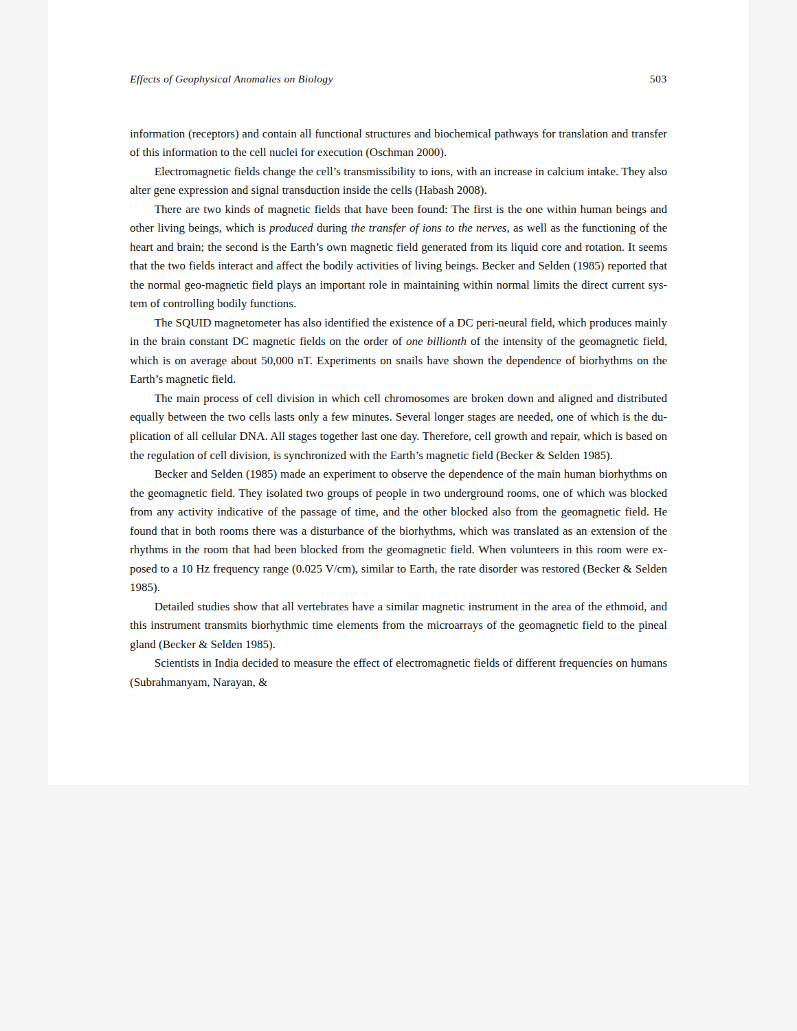Effects of Geophysical Anomalies on Biology 503
information (receptors) and contain all functional structures and biochemical pathways for translation and transfer of this information to the cell nuclei for execution (Oschman 2000).
Electromagnetic fields change the cell’s transmissibility to ions, with an increase in calcium intake. They also alter gene expression and signal transduction inside the cells (Habash 2008).
There are two kinds of magnetic fields that have been found: The first is the one within human beings and other living beings, which is produced during the transfer of ions to the nerves, as well as the functioning of the heart and brain; the second is the Earth’s own magnetic field generated from its liquid core and rotation. It seems that the two fields interact and affect the bodily activities of living beings. Becker and Selden (1985) reported that the normal geo-magnetic field plays an important role in maintaining within normal limits the direct current system of controlling bodily functions.
The SQUID magnetometer has also identified the existence of a DC peri-neural field, which produces mainly in the brain constant DC magnetic fields on the order of one billionth of the intensity of the geomagnetic field, which is on average about 50,000 nT. Experiments on snails have shown the dependence of biorhythms on the Earth’s magnetic field.
The main process of cell division in which cell chromosomes are broken down and aligned and distributed equally between the two cells lasts only a few minutes. Several longer stages are needed, one of which is the duplication of all cellular DNA. All stages together last one day. Therefore, cell growth and repair, which is based on the regulation of cell division, is synchronized with the Earth’s magnetic field (Becker & Selden 1985).
Becker and Selden (1985) made an experiment to observe the dependence of the main human biorhythms on the geomagnetic field. They isolated two groups of people in two underground rooms, one of which was blocked from any activity indicative of the passage of time, and the other blocked also from the geomagnetic field. He found that in both rooms there was a disturbance of the biorhythms, which was translated as an extension of the rhythms in the room that had been blocked from the geomagnetic field. When volunteers in this room were exposed to a 10 Hz frequency range (0.025 V/cm), similar to Earth, the rate disorder was restored (Becker & Selden 1985).
Detailed studies show that all vertebrates have a similar magnetic instrument in the area of the ethmoid, and this instrument transmits biorhythmic time elements from the microarrays of the geomagnetic field to the pineal gland (Becker & Selden 1985).
Scientists in India decided to measure the effect of electromagnetic fields of different frequencies on humans (Subrahmanyam, Narayan, &